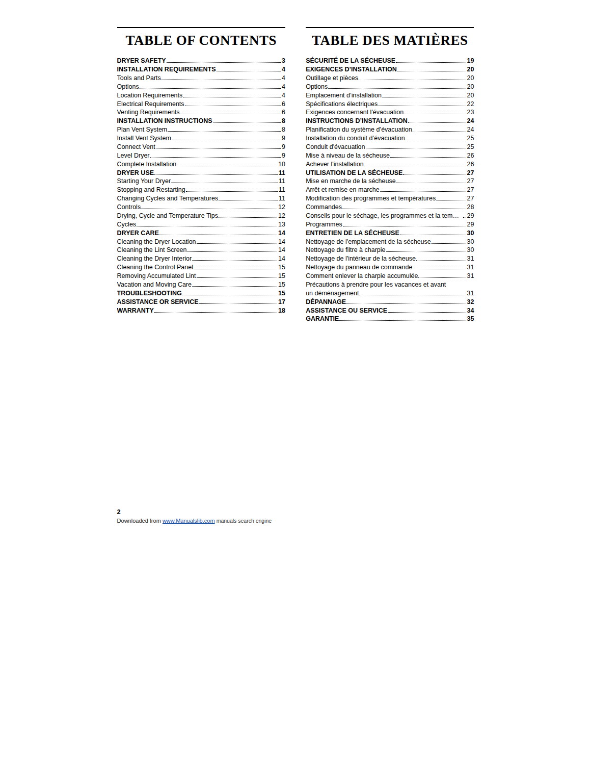Table of Contents
DRYER SAFETY 3
INSTALLATION REQUIREMENTS 4
Tools and Parts 4
Options 4
Location Requirements 4
Electrical Requirements 6
Venting Requirements 6
INSTALLATION INSTRUCTIONS 8
Plan Vent System 8
Install Vent System 9
Connect Vent 9
Level Dryer 9
Complete Installation 10
DRYER USE 11
Starting Your Dryer 11
Stopping and Restarting 11
Changing Cycles and Temperatures 11
Controls 12
Drying, Cycle and Temperature Tips 12
Cycles 13
DRYER CARE 14
Cleaning the Dryer Location 14
Cleaning the Lint Screen 14
Cleaning the Dryer Interior 14
Cleaning the Control Panel 15
Removing Accumulated Lint 15
Vacation and Moving Care 15
TROUBLESHOOTING 15
ASSISTANCE OR SERVICE 17
WARRANTY 18
Table des matières
SÉCURITÉ DE LA SÉCHEUSE 19
EXIGENCES D’INSTALLATION 20
Outillage et pièces 20
Options 20
Emplacement d’installation 20
Spécifications électriques 22
Exigences concernant l'évacuation 23
INSTRUCTIONS D’INSTALLATION 24
Planification du système d’évacuation 24
Installation du conduit d’évacuation 25
Conduit d'évacuation 25
Mise à niveau de la sécheuse 26
Achever l'installation 26
UTILISATION DE LA SÉCHEUSE 27
Mise en marche de la sécheuse 27
Arrêt et remise en marche 27
Modification des programmes et températures 27
Commandes 28
Conseils pour le séchage, les programmes et la température 29
Programmes 29
ENTRETIEN DE LA SÉCHEUSE 30
Nettoyage de l'emplacement de la sécheuse 30
Nettoyage du filtre à charpie 30
Nettoyage de l'intérieur de la sécheuse 31
Nettoyage du panneau de commande 31
Comment enlever la charpie accumulée 31
Précautions à prendre pour les vacances et avant
un déménagement 31
DÉPANNAGE 32
ASSISTANCE OU SERVICE 34
GARANTIE 35
2
Downloaded from www.Manualslib.com manuals search engine